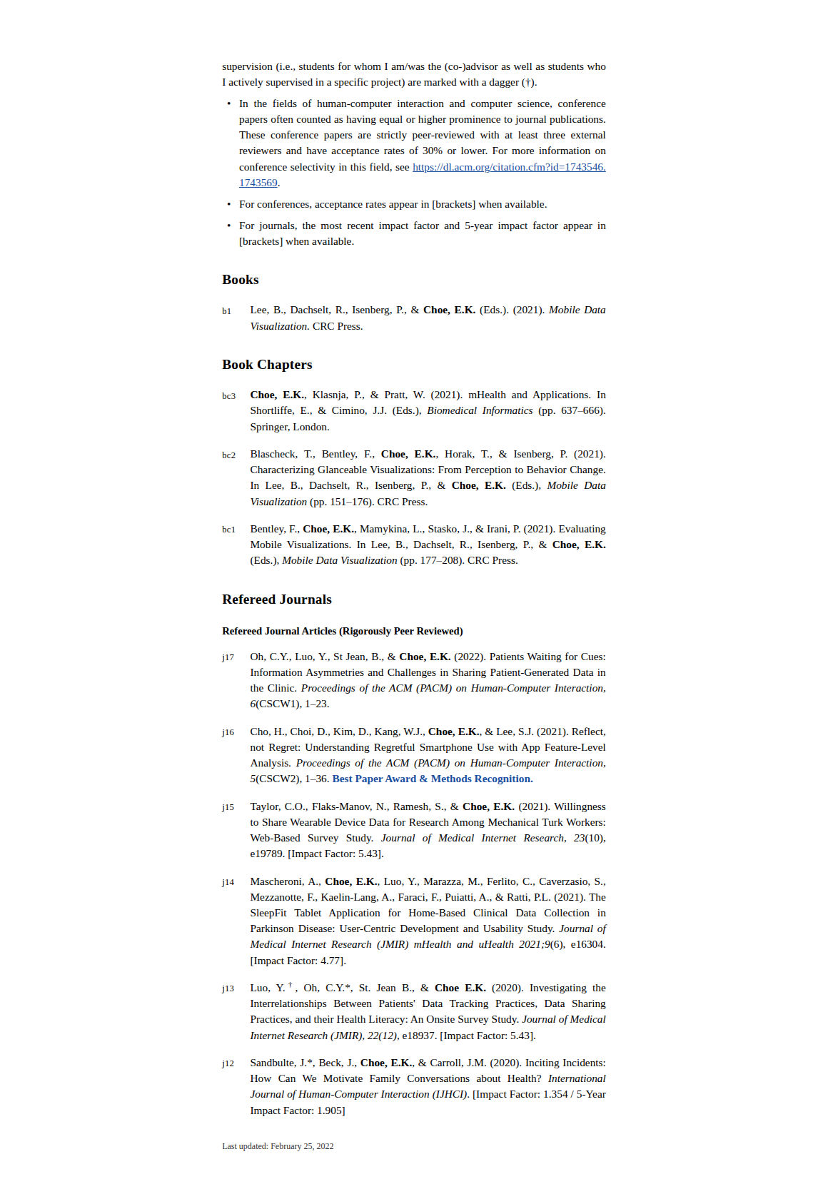supervision (i.e., students for whom I am/was the (co-)advisor as well as students who I actively supervised in a specific project) are marked with a dagger (†).
In the fields of human-computer interaction and computer science, conference papers often counted as having equal or higher prominence to journal publications. These conference papers are strictly peer-reviewed with at least three external reviewers and have acceptance rates of 30% or lower. For more information on conference selectivity in this field, see https://dl.acm.org/citation.cfm?id=1743546.1743569.
For conferences, acceptance rates appear in [brackets] when available.
For journals, the most recent impact factor and 5-year impact factor appear in [brackets] when available.
Books
b1
Lee, B., Dachselt, R., Isenberg, P., & Choe, E.K. (Eds.). (2021). Mobile Data Visualization. CRC Press.
Book Chapters
bc3
Choe, E.K., Klasnja, P., & Pratt, W. (2021). mHealth and Applications. In Shortliffe, E., & Cimino, J.J. (Eds.), Biomedical Informatics (pp. 637–666). Springer, London.
bc2
Blascheck, T., Bentley, F., Choe, E.K., Horak, T., & Isenberg, P. (2021). Characterizing Glanceable Visualizations: From Perception to Behavior Change. In Lee, B., Dachselt, R., Isenberg, P., & Choe, E.K. (Eds.), Mobile Data Visualization (pp. 151–176). CRC Press.
bc1
Bentley, F., Choe, E.K., Mamykina, L., Stasko, J., & Irani, P. (2021). Evaluating Mobile Visualizations. In Lee, B., Dachselt, R., Isenberg, P., & Choe, E.K. (Eds.), Mobile Data Visualization (pp. 177–208). CRC Press.
Refereed Journals
Refereed Journal Articles (Rigorously Peer Reviewed)
j17
Oh, C.Y., Luo, Y., St Jean, B., & Choe, E.K. (2022). Patients Waiting for Cues: Information Asymmetries and Challenges in Sharing Patient-Generated Data in the Clinic. Proceedings of the ACM (PACM) on Human-Computer Interaction, 6(CSCW1), 1–23.
j16
Cho, H., Choi, D., Kim, D., Kang, W.J., Choe, E.K., & Lee, S.J. (2021). Reflect, not Regret: Understanding Regretful Smartphone Use with App Feature-Level Analysis. Proceedings of the ACM (PACM) on Human-Computer Interaction, 5(CSCW2), 1–36. Best Paper Award & Methods Recognition.
j15
Taylor, C.O., Flaks-Manov, N., Ramesh, S., & Choe, E.K. (2021). Willingness to Share Wearable Device Data for Research Among Mechanical Turk Workers: Web-Based Survey Study. Journal of Medical Internet Research, 23(10), e19789. [Impact Factor: 5.43].
j14
Mascheroni, A., Choe, E.K., Luo, Y., Marazza, M., Ferlito, C., Caverzasio, S., Mezzanotte, F., Kaelin-Lang, A., Faraci, F., Puiatti, A., & Ratti, P.L. (2021). The SleepFit Tablet Application for Home-Based Clinical Data Collection in Parkinson Disease: User-Centric Development and Usability Study. Journal of Medical Internet Research (JMIR) mHealth and uHealth 2021;9(6), e16304. [Impact Factor: 4.77].
j13
Luo, Y.†, Oh, C.Y.*, St. Jean B., & Choe E.K. (2020). Investigating the Interrelationships Between Patients' Data Tracking Practices, Data Sharing Practices, and their Health Literacy: An Onsite Survey Study. Journal of Medical Internet Research (JMIR), 22(12), e18937. [Impact Factor: 5.43].
j12
Sandbulte, J.*, Beck, J., Choe, E.K., & Carroll, J.M. (2020). Inciting Incidents: How Can We Motivate Family Conversations about Health? International Journal of Human-Computer Interaction (IJHCI). [Impact Factor: 1.354 / 5-Year Impact Factor: 1.905]
Last updated: February 25, 2022